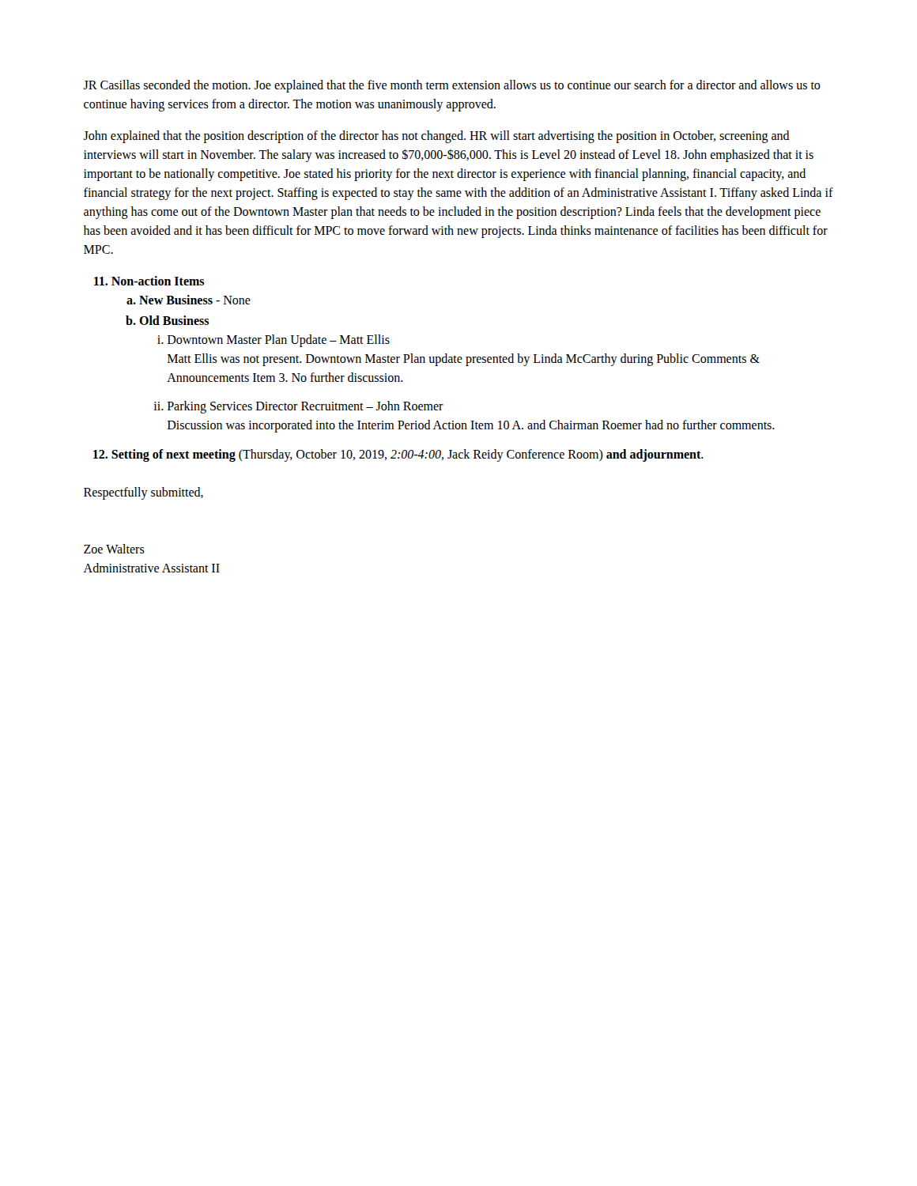JR Casillas seconded the motion. Joe explained that the five month term extension allows us to continue our search for a director and allows us to continue having services from a director. The motion was unanimously approved.
John explained that the position description of the director has not changed. HR will start advertising the position in October, screening and interviews will start in November. The salary was increased to $70,000-$86,000. This is Level 20 instead of Level 18. John emphasized that it is important to be nationally competitive. Joe stated his priority for the next director is experience with financial planning, financial capacity, and financial strategy for the next project. Staffing is expected to stay the same with the addition of an Administrative Assistant I. Tiffany asked Linda if anything has come out of the Downtown Master plan that needs to be included in the position description? Linda feels that the development piece has been avoided and it has been difficult for MPC to move forward with new projects. Linda thinks maintenance of facilities has been difficult for MPC.
Non-action Items
New Business - None
Old Business
Downtown Master Plan Update – Matt Ellis
Matt Ellis was not present. Downtown Master Plan update presented by Linda McCarthy during Public Comments & Announcements Item 3. No further discussion.
Parking Services Director Recruitment – John Roemer
Discussion was incorporated into the Interim Period Action Item 10 A. and Chairman Roemer had no further comments.
Setting of next meeting (Thursday, October 10, 2019, 2:00-4:00, Jack Reidy Conference Room) and adjournment.
Respectfully submitted,
Zoe Walters
Administrative Assistant II